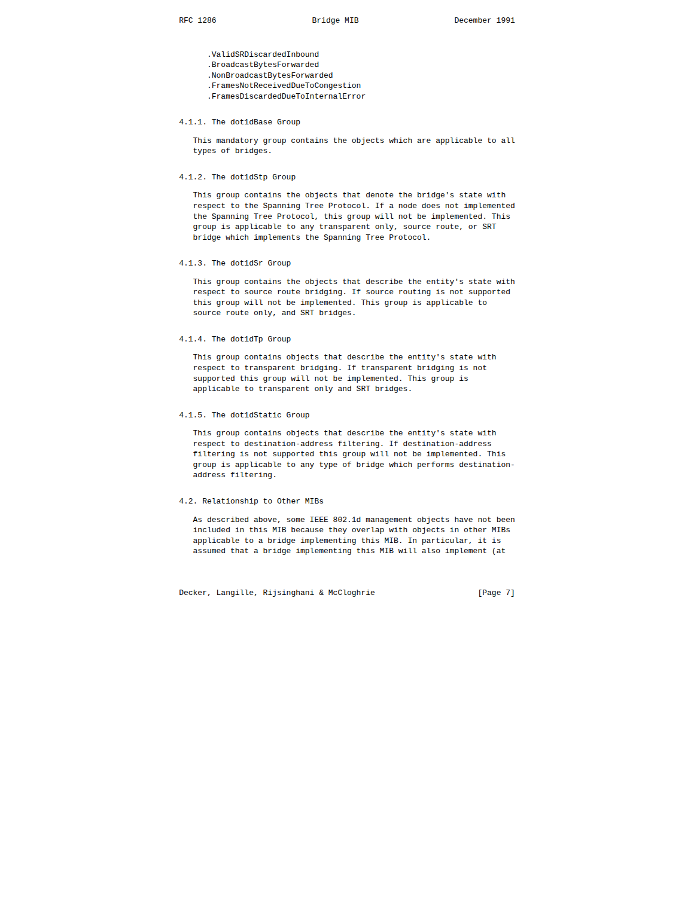RFC 1286 Bridge MIB December 1991
.ValidSRDiscardedInbound
.BroadcastBytesForwarded
.NonBroadcastBytesForwarded
.FramesNotReceivedDueToCongestion
.FramesDiscardedDueToInternalError
4.1.1. The dot1dBase Group
This mandatory group contains the objects which are applicable to all types of bridges.
4.1.2. The dot1dStp Group
This group contains the objects that denote the bridge's state with respect to the Spanning Tree Protocol. If a node does not implemented the Spanning Tree Protocol, this group will not be implemented. This group is applicable to any transparent only, source route, or SRT bridge which implements the Spanning Tree Protocol.
4.1.3. The dot1dSr Group
This group contains the objects that describe the entity's state with respect to source route bridging. If source routing is not supported this group will not be implemented. This group is applicable to source route only, and SRT bridges.
4.1.4. The dot1dTp Group
This group contains objects that describe the entity's state with respect to transparent bridging. If transparent bridging is not supported this group will not be implemented. This group is applicable to transparent only and SRT bridges.
4.1.5. The dot1dStatic Group
This group contains objects that describe the entity's state with respect to destination-address filtering. If destination-address filtering is not supported this group will not be implemented. This group is applicable to any type of bridge which performs destination-address filtering.
4.2. Relationship to Other MIBs
As described above, some IEEE 802.1d management objects have not been included in this MIB because they overlap with objects in other MIBs applicable to a bridge implementing this MIB. In particular, it is assumed that a bridge implementing this MIB will also implement (at
Decker, Langille, Rijsinghani & McCloghrie [Page 7]